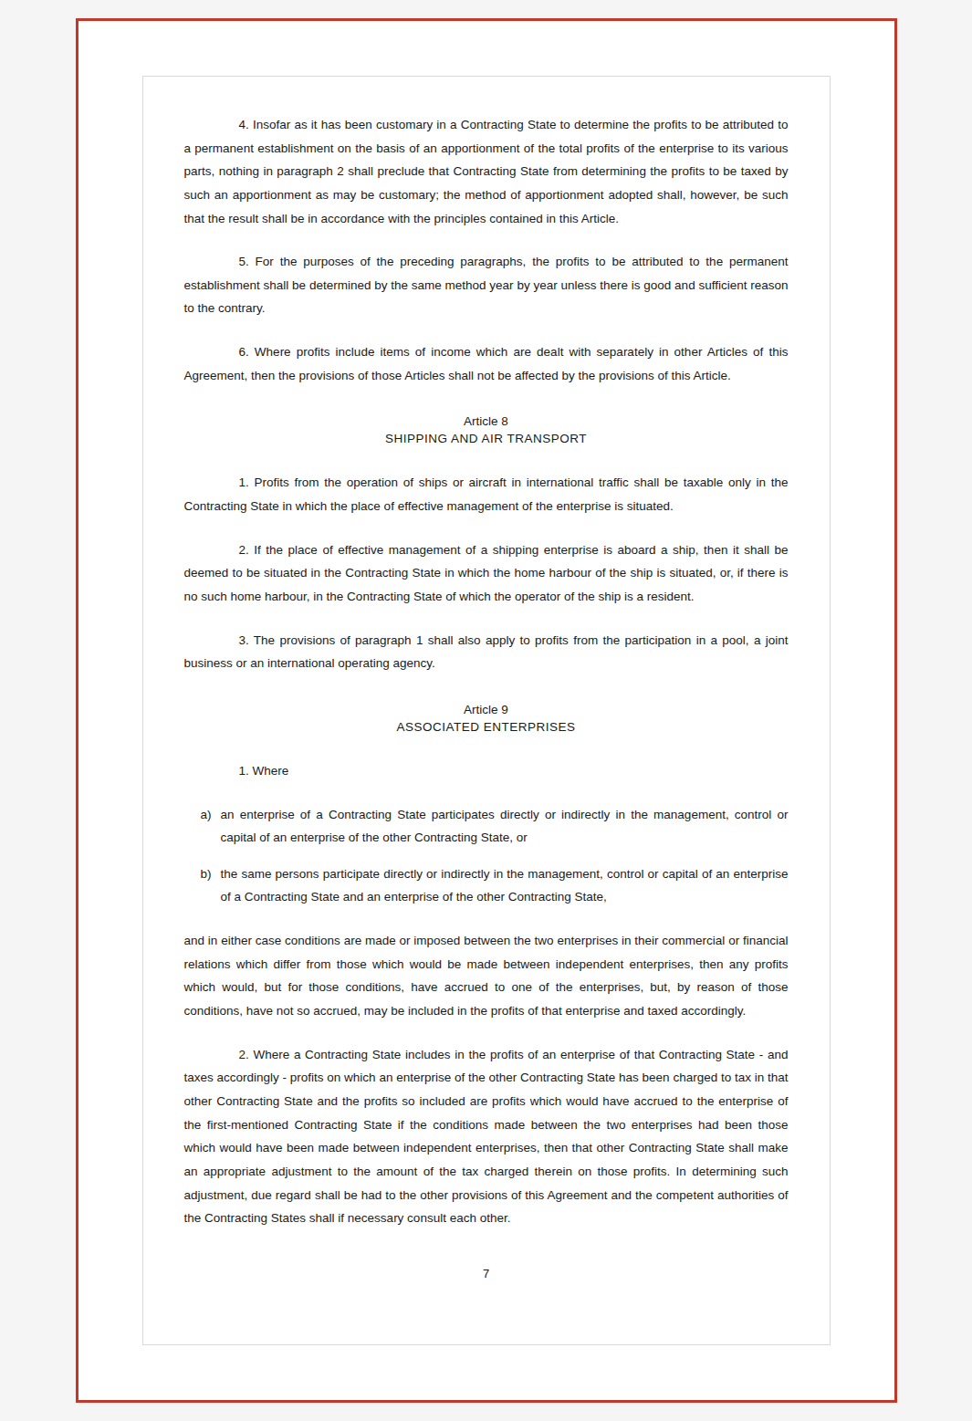4. Insofar as it has been customary in a Contracting State to determine the profits to be attributed to a permanent establishment on the basis of an apportionment of the total profits of the enterprise to its various parts, nothing in paragraph 2 shall preclude that Contracting State from determining the profits to be taxed by such an apportionment as may be customary; the method of apportionment adopted shall, however, be such that the result shall be in accordance with the principles contained in this Article.
5. For the purposes of the preceding paragraphs, the profits to be attributed to the permanent establishment shall be determined by the same method year by year unless there is good and sufficient reason to the contrary.
6. Where profits include items of income which are dealt with separately in other Articles of this Agreement, then the provisions of those Articles shall not be affected by the provisions of this Article.
Article 8
SHIPPING AND AIR TRANSPORT
1. Profits from the operation of ships or aircraft in international traffic shall be taxable only in the Contracting State in which the place of effective management of the enterprise is situated.
2. If the place of effective management of a shipping enterprise is aboard a ship, then it shall be deemed to be situated in the Contracting State in which the home harbour of the ship is situated, or, if there is no such home harbour, in the Contracting State of which the operator of the ship is a resident.
3. The provisions of paragraph 1 shall also apply to profits from the participation in a pool, a joint business or an international operating agency.
Article 9
ASSOCIATED ENTERPRISES
1. Where
a) an enterprise of a Contracting State participates directly or indirectly in the management, control or capital of an enterprise of the other Contracting State, or
b) the same persons participate directly or indirectly in the management, control or capital of an enterprise of a Contracting State and an enterprise of the other Contracting State,
and in either case conditions are made or imposed between the two enterprises in their commercial or financial relations which differ from those which would be made between independent enterprises, then any profits which would, but for those conditions, have accrued to one of the enterprises, but, by reason of those conditions, have not so accrued, may be included in the profits of that enterprise and taxed accordingly.
2. Where a Contracting State includes in the profits of an enterprise of that Contracting State - and taxes accordingly - profits on which an enterprise of the other Contracting State has been charged to tax in that other Contracting State and the profits so included are profits which would have accrued to the enterprise of the first-mentioned Contracting State if the conditions made between the two enterprises had been those which would have been made between independent enterprises, then that other Contracting State shall make an appropriate adjustment to the amount of the tax charged therein on those profits. In determining such adjustment, due regard shall be had to the other provisions of this Agreement and the competent authorities of the Contracting States shall if necessary consult each other.
7